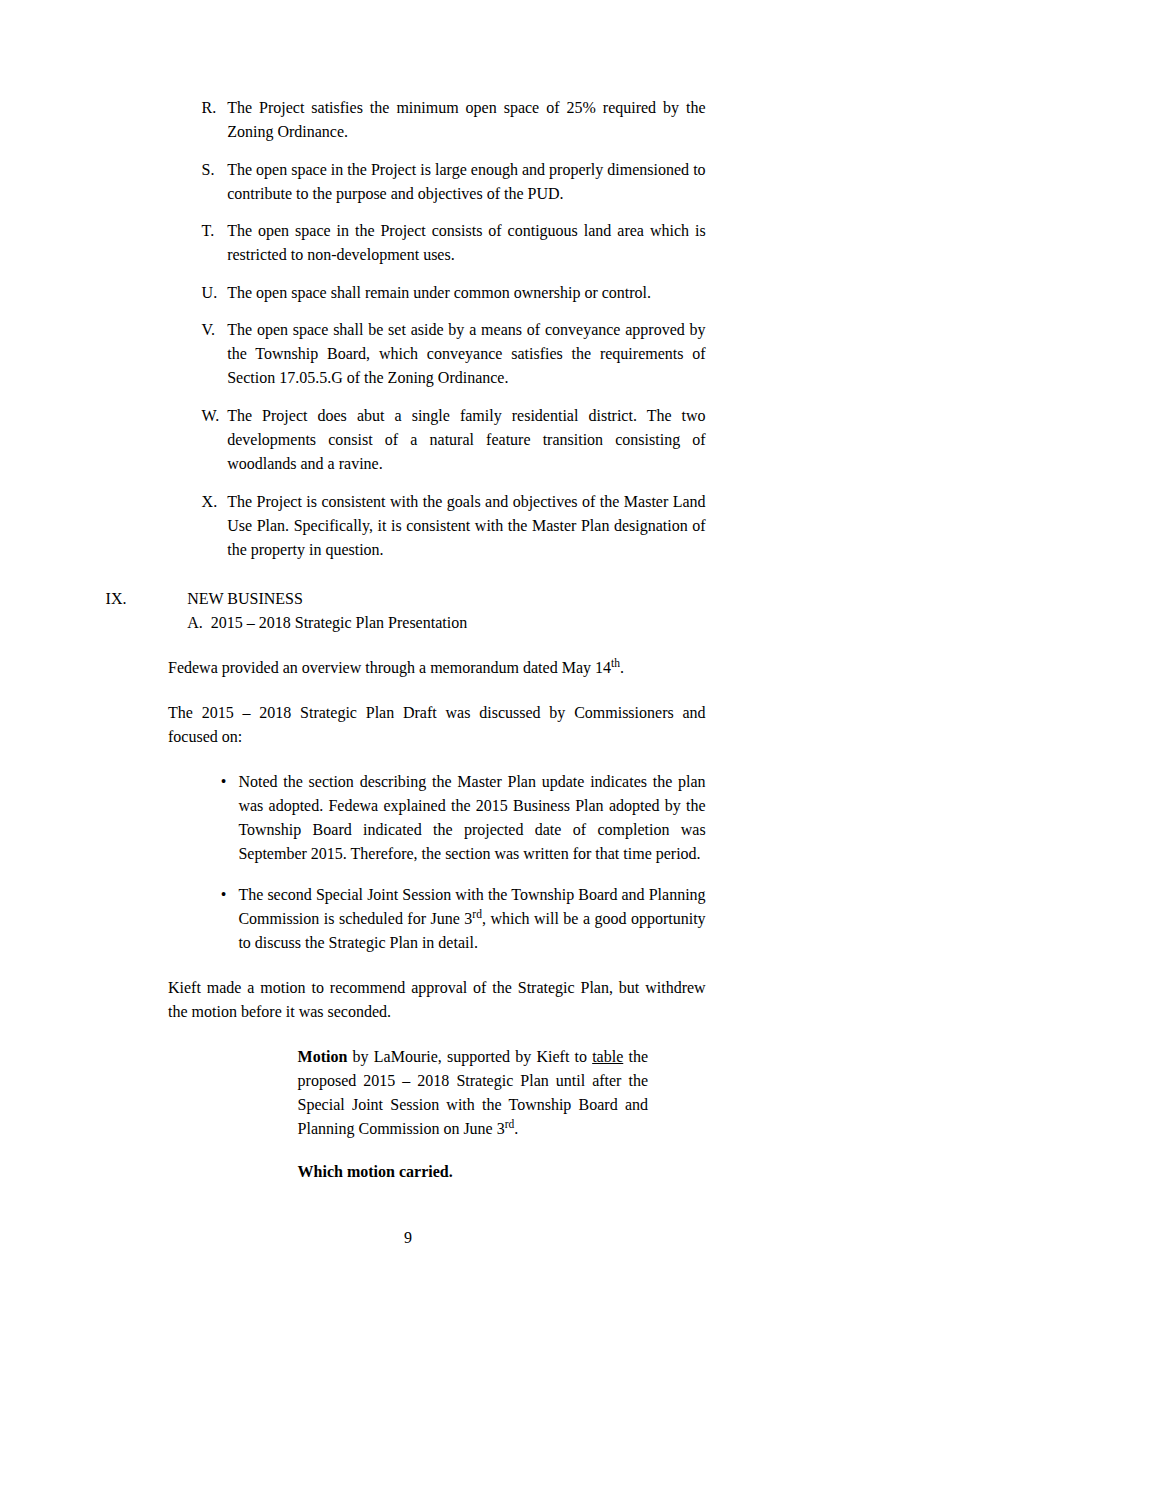R.
The Project satisfies the minimum open space of 25% required by the Zoning Ordinance.
S.
The open space in the Project is large enough and properly dimensioned to contribute to the purpose and objectives of the PUD.
T.
The open space in the Project consists of contiguous land area which is restricted to non-development uses.
U.
The open space shall remain under common ownership or control.
V.
The open space shall be set aside by a means of conveyance approved by the Township Board, which conveyance satisfies the requirements of Section 17.05.5.G of the Zoning Ordinance.
W.
The Project does abut a single family residential district. The two developments consist of a natural feature transition consisting of woodlands and a ravine.
X.
The Project is consistent with the goals and objectives of the Master Land Use Plan. Specifically, it is consistent with the Master Plan designation of the property in question.
IX.
NEW BUSINESS
A. 2015 – 2018 Strategic Plan Presentation
Fedewa provided an overview through a memorandum dated May 14th.
The 2015 – 2018 Strategic Plan Draft was discussed by Commissioners and focused on:
Noted the section describing the Master Plan update indicates the plan was adopted. Fedewa explained the 2015 Business Plan adopted by the Township Board indicated the projected date of completion was September 2015. Therefore, the section was written for that time period.
The second Special Joint Session with the Township Board and Planning Commission is scheduled for June 3rd, which will be a good opportunity to discuss the Strategic Plan in detail.
Kieft made a motion to recommend approval of the Strategic Plan, but withdrew the motion before it was seconded.
Motion by LaMourie, supported by Kieft to table the proposed 2015 – 2018 Strategic Plan until after the Special Joint Session with the Township Board and Planning Commission on June 3rd.
Which motion carried.
9